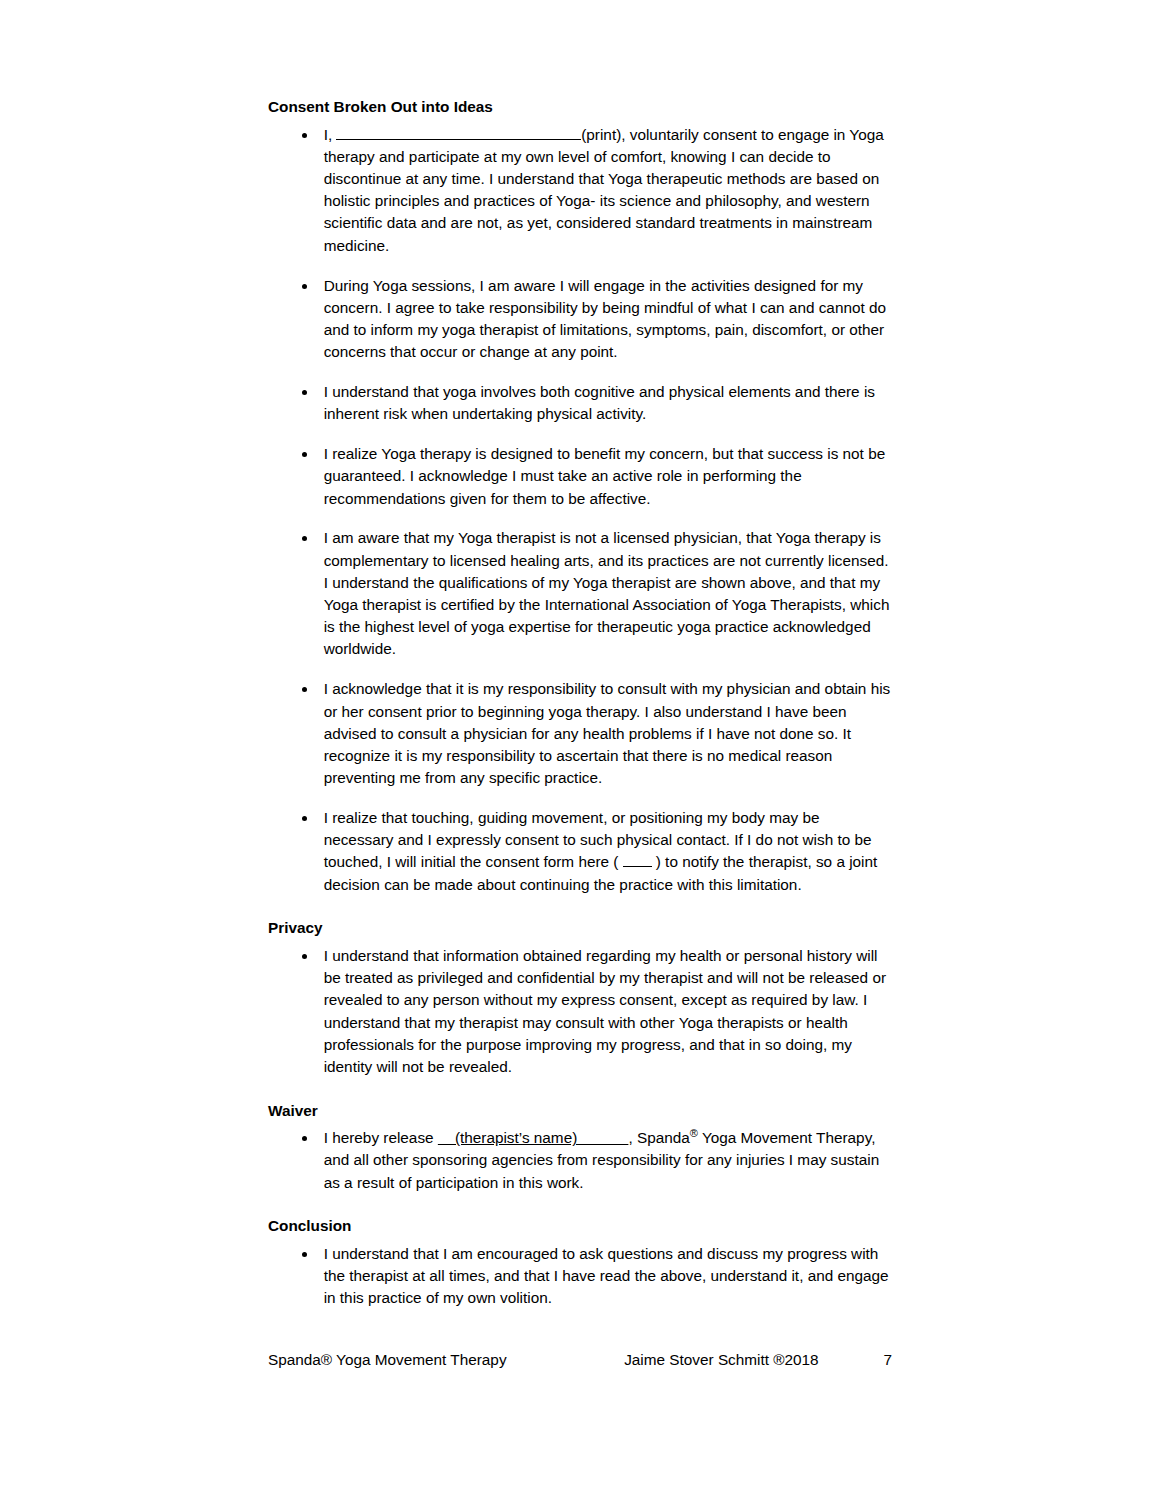Consent Broken Out into Ideas
I, (print), voluntarily consent to engage in Yoga therapy and participate at my own level of comfort, knowing I can decide to discontinue at any time. I understand that Yoga therapeutic methods are based on holistic principles and practices of Yoga- its science and philosophy, and western scientific data and are not, as yet, considered standard treatments in mainstream medicine.
During Yoga sessions, I am aware I will engage in the activities designed for my concern. I agree to take responsibility by being mindful of what I can and cannot do and to inform my yoga therapist of limitations, symptoms, pain, discomfort, or other concerns that occur or change at any point.
I understand that yoga involves both cognitive and physical elements and there is inherent risk when undertaking physical activity.
I realize Yoga therapy is designed to benefit my concern, but that success is not be guaranteed. I acknowledge I must take an active role in performing the recommendations given for them to be affective.
I am aware that my Yoga therapist is not a licensed physician, that Yoga therapy is complementary to licensed healing arts, and its practices are not currently licensed. I understand the qualifications of my Yoga therapist are shown above, and that my Yoga therapist is certified by the International Association of Yoga Therapists, which is the highest level of yoga expertise for therapeutic yoga practice acknowledged worldwide.
I acknowledge that it is my responsibility to consult with my physician and obtain his or her consent prior to beginning yoga therapy. I also understand I have been advised to consult a physician for any health problems if I have not done so. It recognize it is my responsibility to ascertain that there is no medical reason preventing me from any specific practice.
I realize that touching, guiding movement, or positioning my body may be necessary and I expressly consent to such physical contact. If I do not wish to be touched, I will initial the consent form here ( ) to notify the therapist, so a joint decision can be made about continuing the practice with this limitation.
Privacy
I understand that information obtained regarding my health or personal history will be treated as privileged and confidential by my therapist and will not be released or revealed to any person without my express consent, except as required by law. I understand that my therapist may consult with other Yoga therapists or health professionals for the purpose improving my progress, and that in so doing, my identity will not be revealed.
Waiver
I hereby release (therapist’s name) , Spanda® Yoga Movement Therapy, and all other sponsoring agencies from responsibility for any injuries I may sustain as a result of participation in this work.
Conclusion
I understand that I am encouraged to ask questions and discuss my progress with the therapist at all times, and that I have read the above, understand it, and engage in this practice of my own volition.
Spanda® Yoga Movement Therapy
Jaime Stover Schmitt ®2018
7